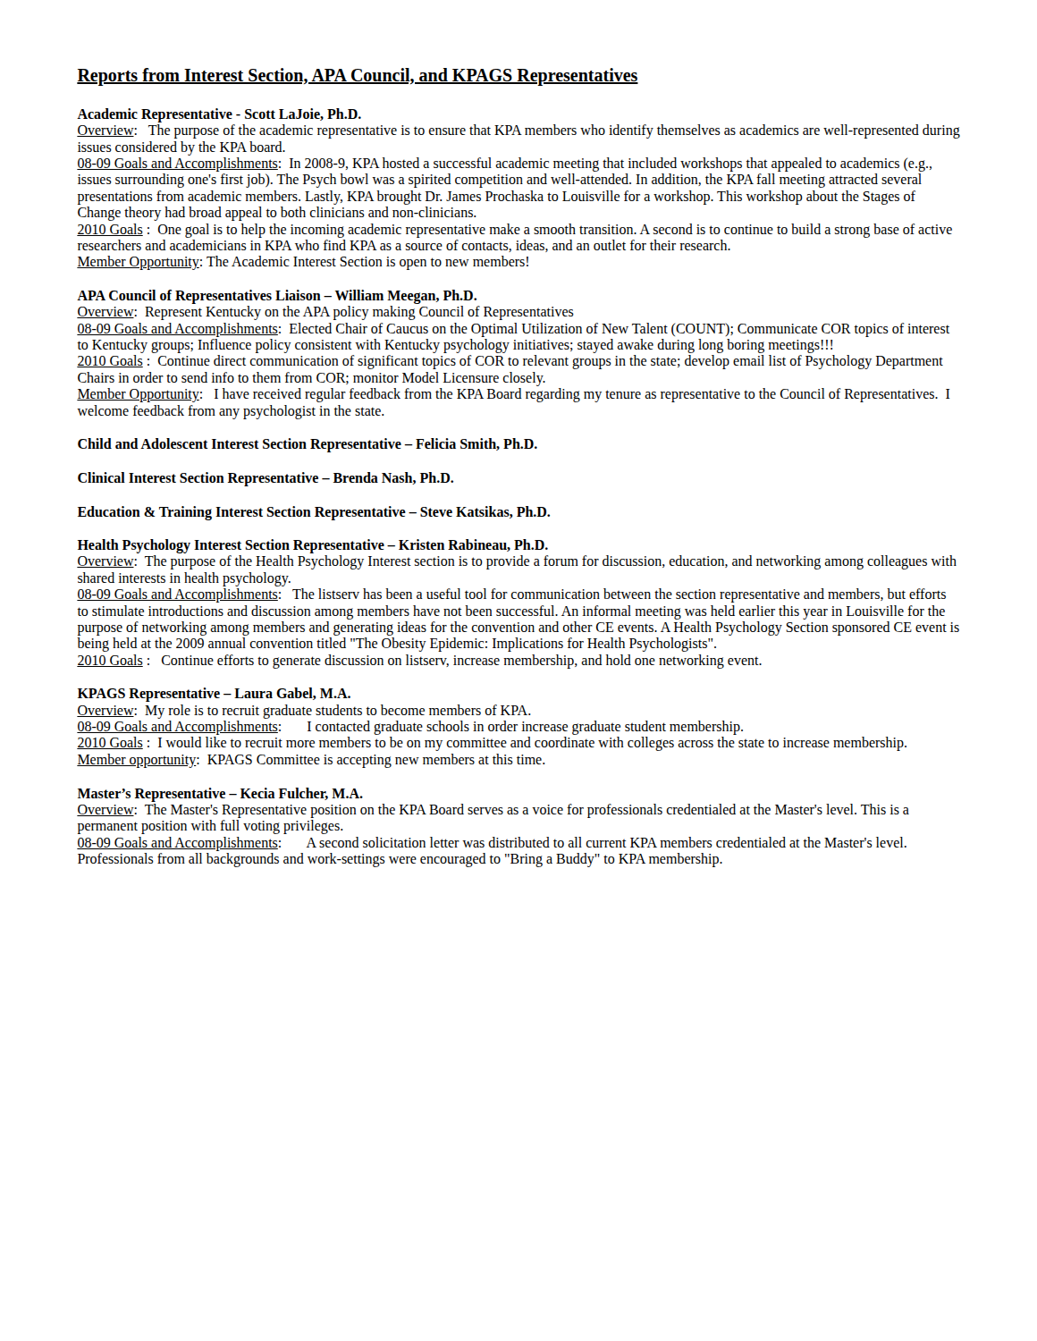Reports from Interest Section, APA Council, and KPAGS Representatives
Academic Representative - Scott LaJoie, Ph.D.
Overview: The purpose of the academic representative is to ensure that KPA members who identify themselves as academics are well-represented during issues considered by the KPA board.
08-09 Goals and Accomplishments: In 2008-9, KPA hosted a successful academic meeting that included workshops that appealed to academics (e.g., issues surrounding one's first job). The Psych bowl was a spirited competition and well-attended. In addition, the KPA fall meeting attracted several presentations from academic members. Lastly, KPA brought Dr. James Prochaska to Louisville for a workshop. This workshop about the Stages of Change theory had broad appeal to both clinicians and non-clinicians.
2010 Goals : One goal is to help the incoming academic representative make a smooth transition. A second is to continue to build a strong base of active researchers and academicians in KPA who find KPA as a source of contacts, ideas, and an outlet for their research.
Member Opportunity: The Academic Interest Section is open to new members!
APA Council of Representatives Liaison – William Meegan, Ph.D.
Overview: Represent Kentucky on the APA policy making Council of Representatives
08-09 Goals and Accomplishments: Elected Chair of Caucus on the Optimal Utilization of New Talent (COUNT); Communicate COR topics of interest to Kentucky groups; Influence policy consistent with Kentucky psychology initiatives; stayed awake during long boring meetings!!!
2010 Goals : Continue direct communication of significant topics of COR to relevant groups in the state; develop email list of Psychology Department Chairs in order to send info to them from COR; monitor Model Licensure closely.
Member Opportunity: I have received regular feedback from the KPA Board regarding my tenure as representative to the Council of Representatives. I welcome feedback from any psychologist in the state.
Child and Adolescent Interest Section Representative – Felicia Smith, Ph.D.
Clinical Interest Section Representative – Brenda Nash, Ph.D.
Education & Training Interest Section Representative – Steve Katsikas, Ph.D.
Health Psychology Interest Section Representative – Kristen Rabineau, Ph.D.
Overview: The purpose of the Health Psychology Interest section is to provide a forum for discussion, education, and networking among colleagues with shared interests in health psychology.
08-09 Goals and Accomplishments: The listserv has been a useful tool for communication between the section representative and members, but efforts to stimulate introductions and discussion among members have not been successful. An informal meeting was held earlier this year in Louisville for the purpose of networking among members and generating ideas for the convention and other CE events. A Health Psychology Section sponsored CE event is being held at the 2009 annual convention titled "The Obesity Epidemic: Implications for Health Psychologists".
2010 Goals : Continue efforts to generate discussion on listserv, increase membership, and hold one networking event.
KPAGS Representative – Laura Gabel, M.A.
Overview: My role is to recruit graduate students to become members of KPA.
08-09 Goals and Accomplishments: I contacted graduate schools in order increase graduate student membership.
2010 Goals : I would like to recruit more members to be on my committee and coordinate with colleges across the state to increase membership.
Member opportunity: KPAGS Committee is accepting new members at this time.
Master’s Representative – Kecia Fulcher, M.A.
Overview: The Master's Representative position on the KPA Board serves as a voice for professionals credentialed at the Master's level. This is a permanent position with full voting privileges.
08-09 Goals and Accomplishments: A second solicitation letter was distributed to all current KPA members credentialed at the Master's level. Professionals from all backgrounds and work-settings were encouraged to "Bring a Buddy" to KPA membership.